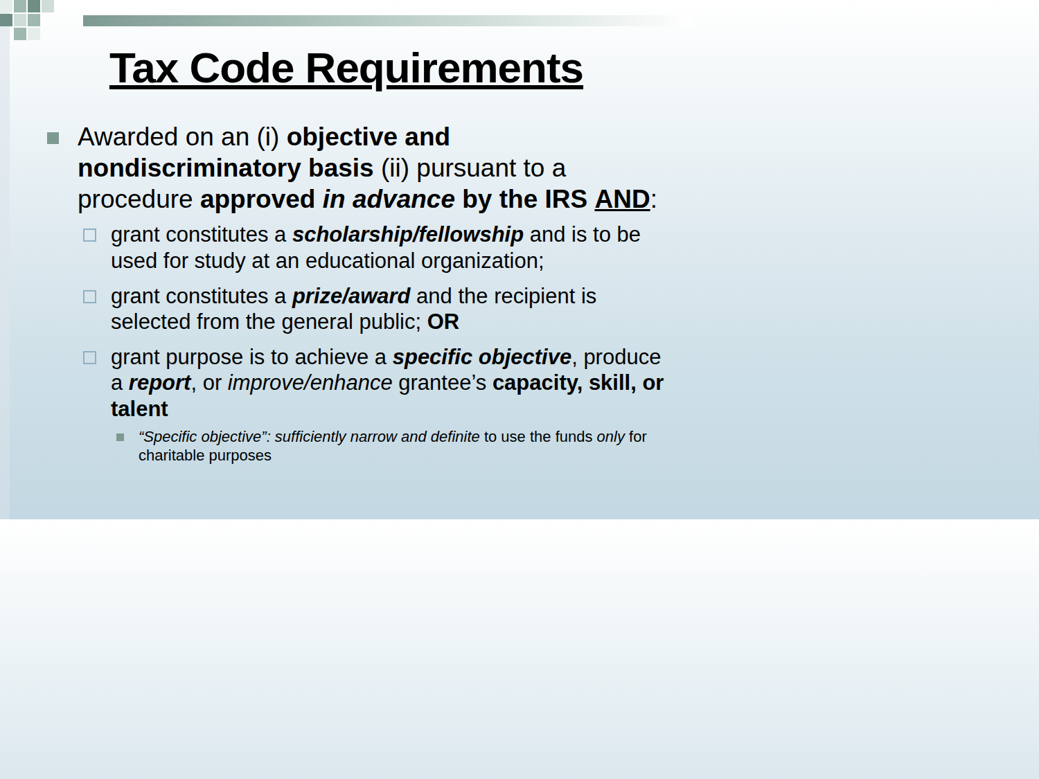Tax Code Requirements
Awarded on an (i) objective and nondiscriminatory basis (ii) pursuant to a procedure approved in advance by the IRS AND:
grant constitutes a scholarship/fellowship and is to be used for study at an educational organization;
grant constitutes a prize/award and the recipient is selected from the general public; OR
grant purpose is to achieve a specific objective, produce a report, or improve/enhance grantee’s capacity, skill, or talent
“Specific objective”: sufficiently narrow and definite to use the funds only for charitable purposes